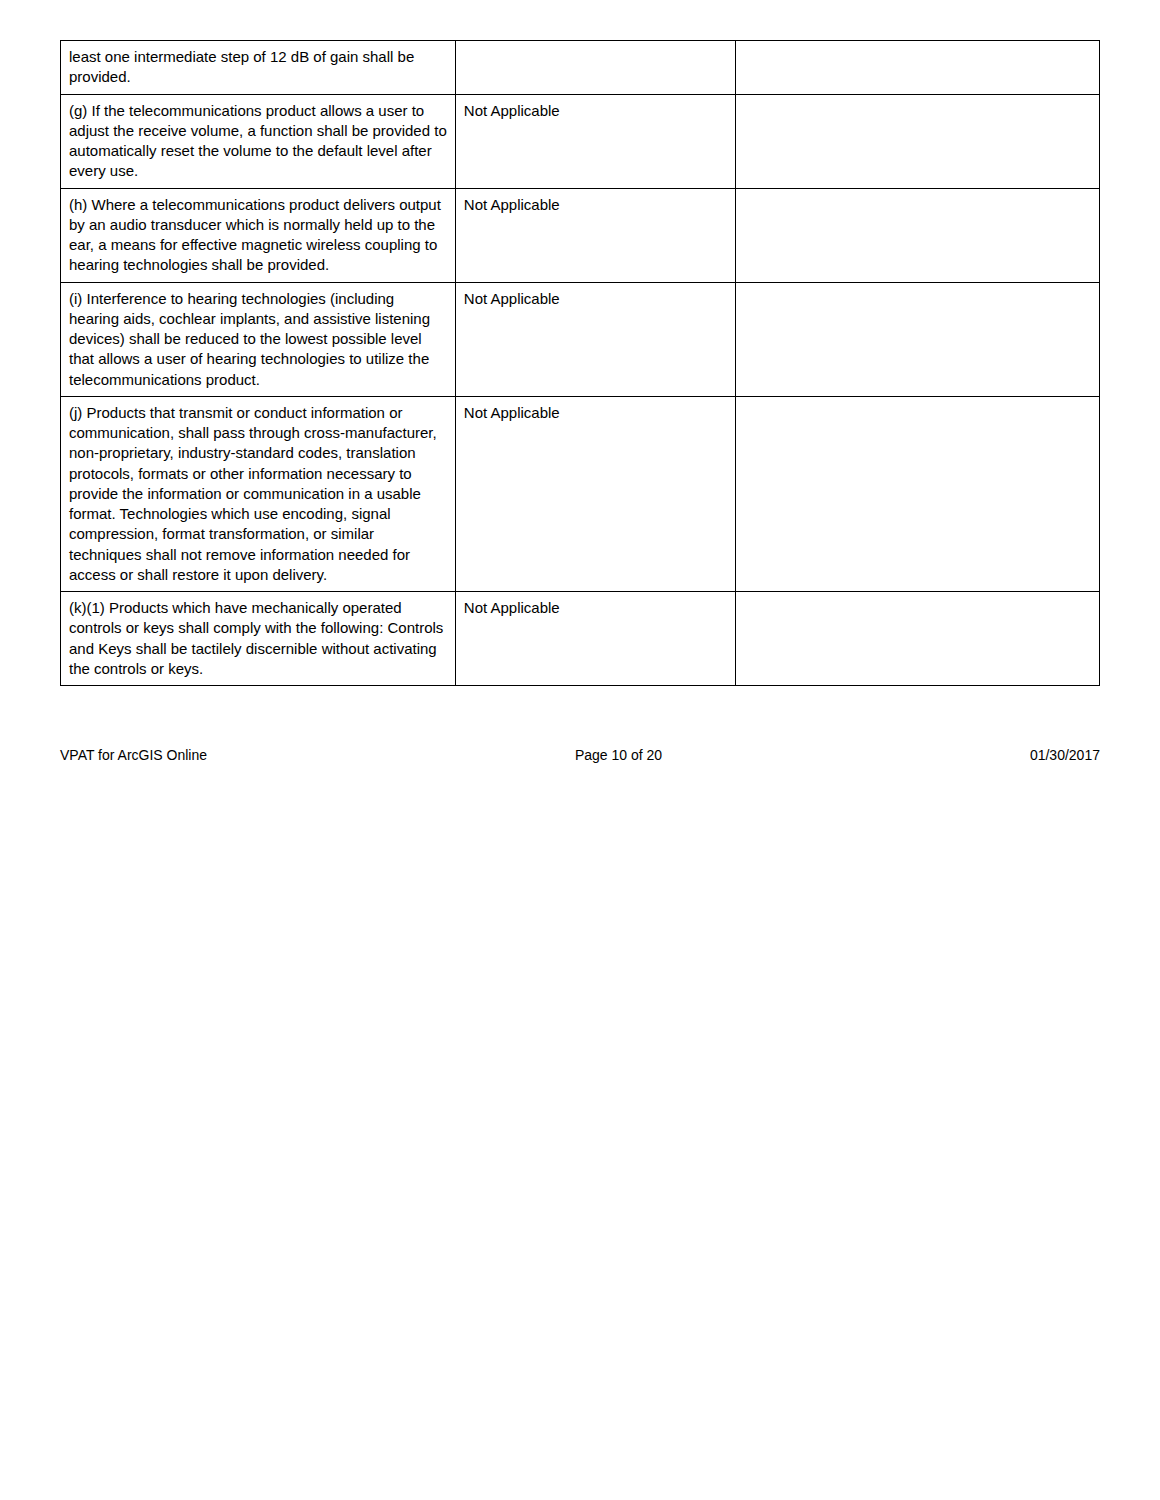| least one intermediate step of 12 dB of gain shall be provided. | | |
| (g) If the telecommunications product allows a user to adjust the receive volume, a function shall be provided to automatically reset the volume to the default level after every use. | Not Applicable | |
| (h) Where a telecommunications product delivers output by an audio transducer which is normally held up to the ear, a means for effective magnetic wireless coupling to hearing technologies shall be provided. | Not Applicable | |
| (i) Interference to hearing technologies (including hearing aids, cochlear implants, and assistive listening devices) shall be reduced to the lowest possible level that allows a user of hearing technologies to utilize the telecommunications product. | Not Applicable | |
| (j) Products that transmit or conduct information or communication, shall pass through cross-manufacturer, non-proprietary, industry-standard codes, translation protocols, formats or other information necessary to provide the information or communication in a usable format. Technologies which use encoding, signal compression, format transformation, or similar techniques shall not remove information needed for access or shall restore it upon delivery. | Not Applicable | |
| (k)(1) Products which have mechanically operated controls or keys shall comply with the following: Controls and Keys shall be tactilely discernible without activating the controls or keys. | Not Applicable | |
VPAT for ArcGIS Online Page 10 of 20 01/30/2017